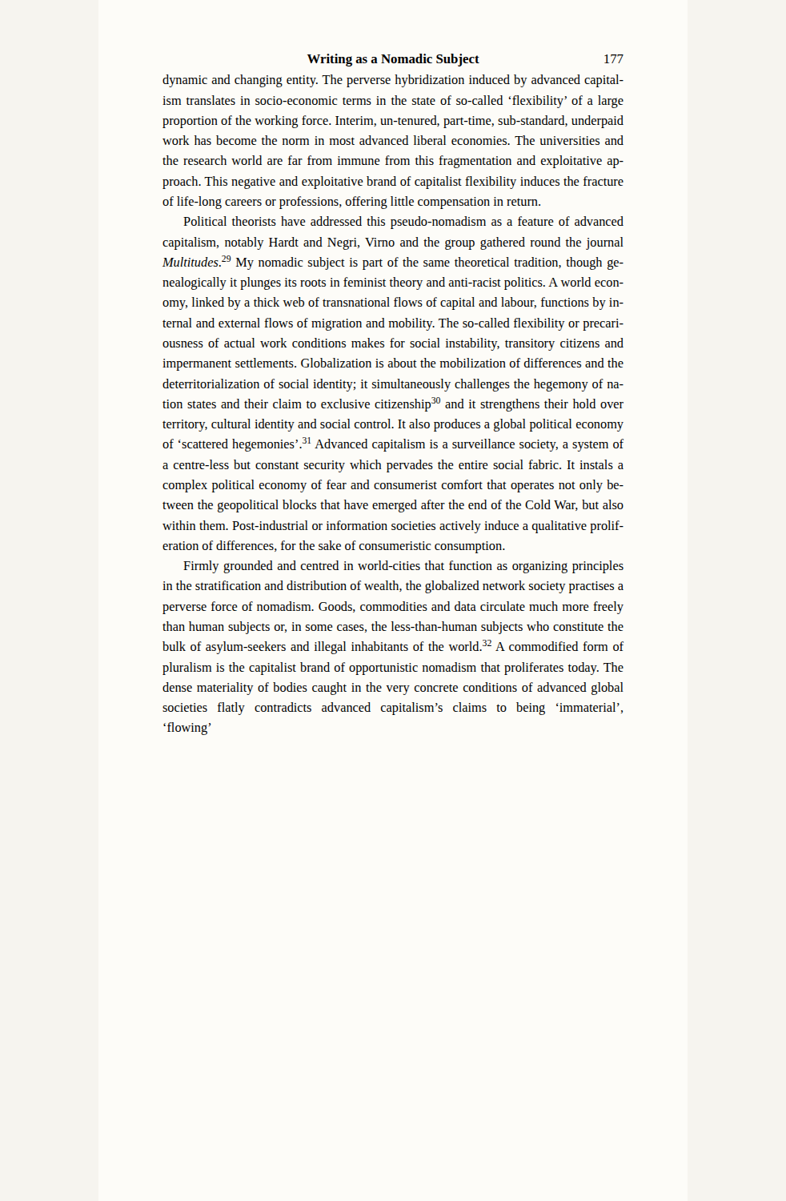Writing as a Nomadic Subject 177
dynamic and changing entity. The perverse hybridization induced by advanced capitalism translates in socio-economic terms in the state of so-called ‘flexibility’ of a large proportion of the working force. Interim, un-tenured, part-time, sub-standard, underpaid work has become the norm in most advanced liberal economies. The universities and the research world are far from immune from this fragmentation and exploitative approach. This negative and exploitative brand of capitalist flexibility induces the fracture of life-long careers or professions, offering little compensation in return.
Political theorists have addressed this pseudo-nomadism as a feature of advanced capitalism, notably Hardt and Negri, Virno and the group gathered round the journal Multitudes.29 My nomadic subject is part of the same theoretical tradition, though genealogically it plunges its roots in feminist theory and anti-racist politics. A world economy, linked by a thick web of transnational flows of capital and labour, functions by internal and external flows of migration and mobility. The so-called flexibility or precariousness of actual work conditions makes for social instability, transitory citizens and impermanent settlements. Globalization is about the mobilization of differences and the deterritorialization of social identity; it simultaneously challenges the hegemony of nation states and their claim to exclusive citizenship30 and it strengthens their hold over territory, cultural identity and social control. It also produces a global political economy of ‘scattered hegemonies’.31 Advanced capitalism is a surveillance society, a system of a centre-less but constant security which pervades the entire social fabric. It instals a complex political economy of fear and consumerist comfort that operates not only between the geopolitical blocks that have emerged after the end of the Cold War, but also within them. Post-industrial or information societies actively induce a qualitative proliferation of differences, for the sake of consumeristic consumption.
Firmly grounded and centred in world-cities that function as organizing principles in the stratification and distribution of wealth, the globalized network society practises a perverse force of nomadism. Goods, commodities and data circulate much more freely than human subjects or, in some cases, the less-than-human subjects who constitute the bulk of asylum-seekers and illegal inhabitants of the world.32 A commodified form of pluralism is the capitalist brand of opportunistic nomadism that proliferates today. The dense materiality of bodies caught in the very concrete conditions of advanced global societies flatly contradicts advanced capitalism’s claims to being ‘immaterial’, ‘flowing’